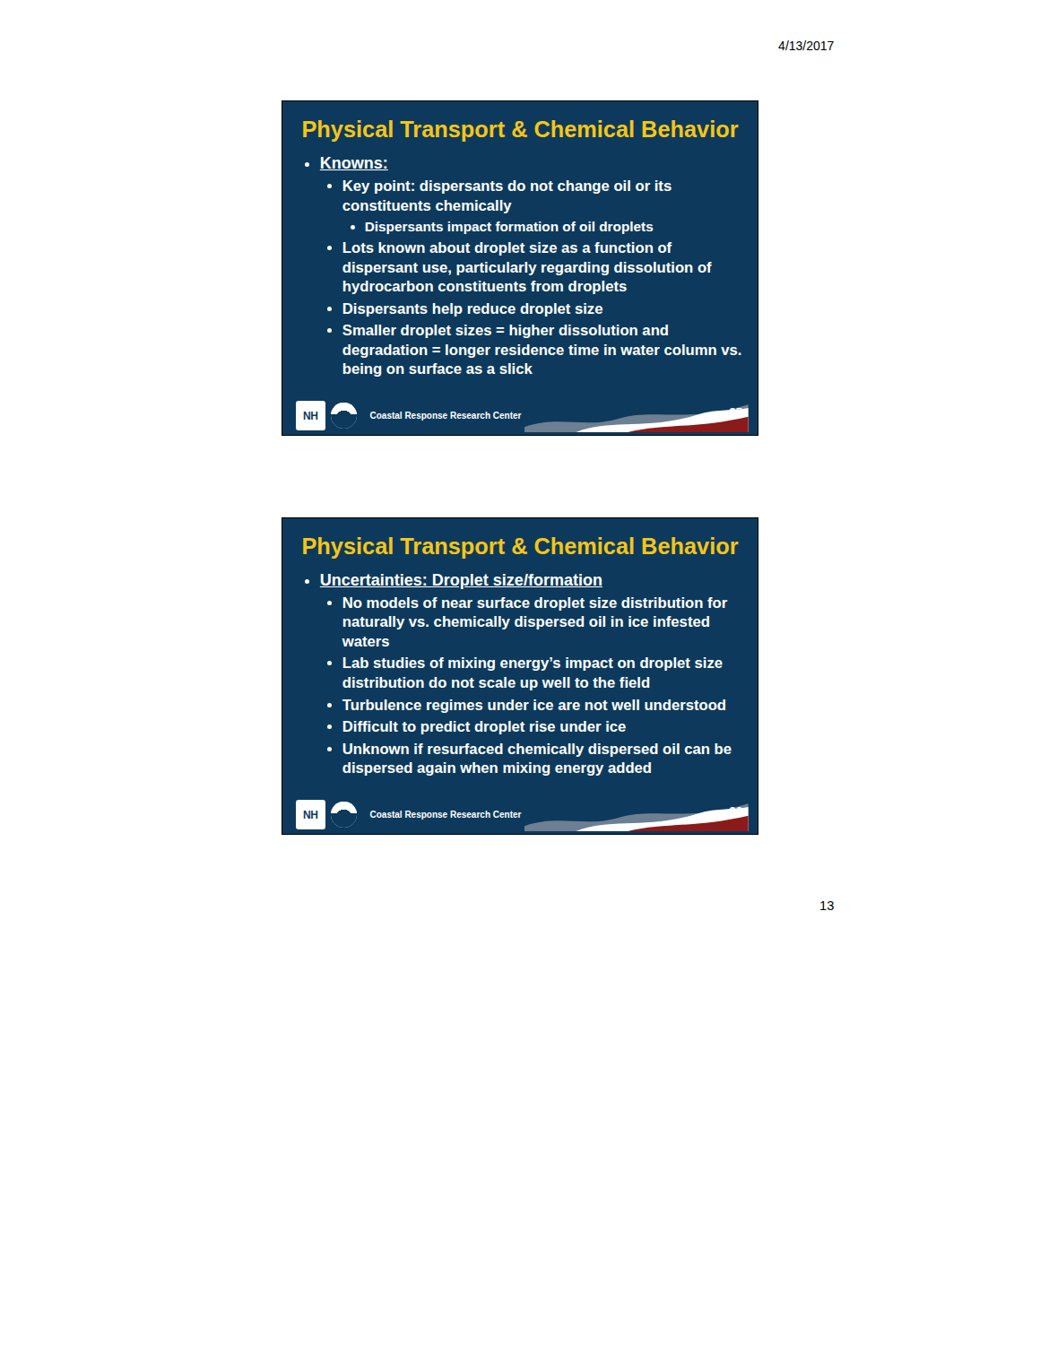4/13/2017
Physical Transport & Chemical Behavior
Knowns:
Key point: dispersants do not change oil or its constituents chemically
Dispersants impact formation of oil droplets
Lots known about droplet size as a function of dispersant use, particularly regarding dissolution of hydrocarbon constituents from droplets
Dispersants help reduce droplet size
Smaller droplet sizes = higher dissolution and degradation = longer residence time in water column vs. being on surface as a slick
NH
Coastal Response Research Center
25
Physical Transport & Chemical Behavior
Uncertainties: Droplet size/formation
No models of near surface droplet size distribution for naturally vs. chemically dispersed oil in ice infested waters
Lab studies of mixing energy’s impact on droplet size distribution do not scale up well to the field
Turbulence regimes under ice are not well understood
Difficult to predict droplet rise under ice
Unknown if resurfaced chemically dispersed oil can be dispersed again when mixing energy added
NH
Coastal Response Research Center
26
13